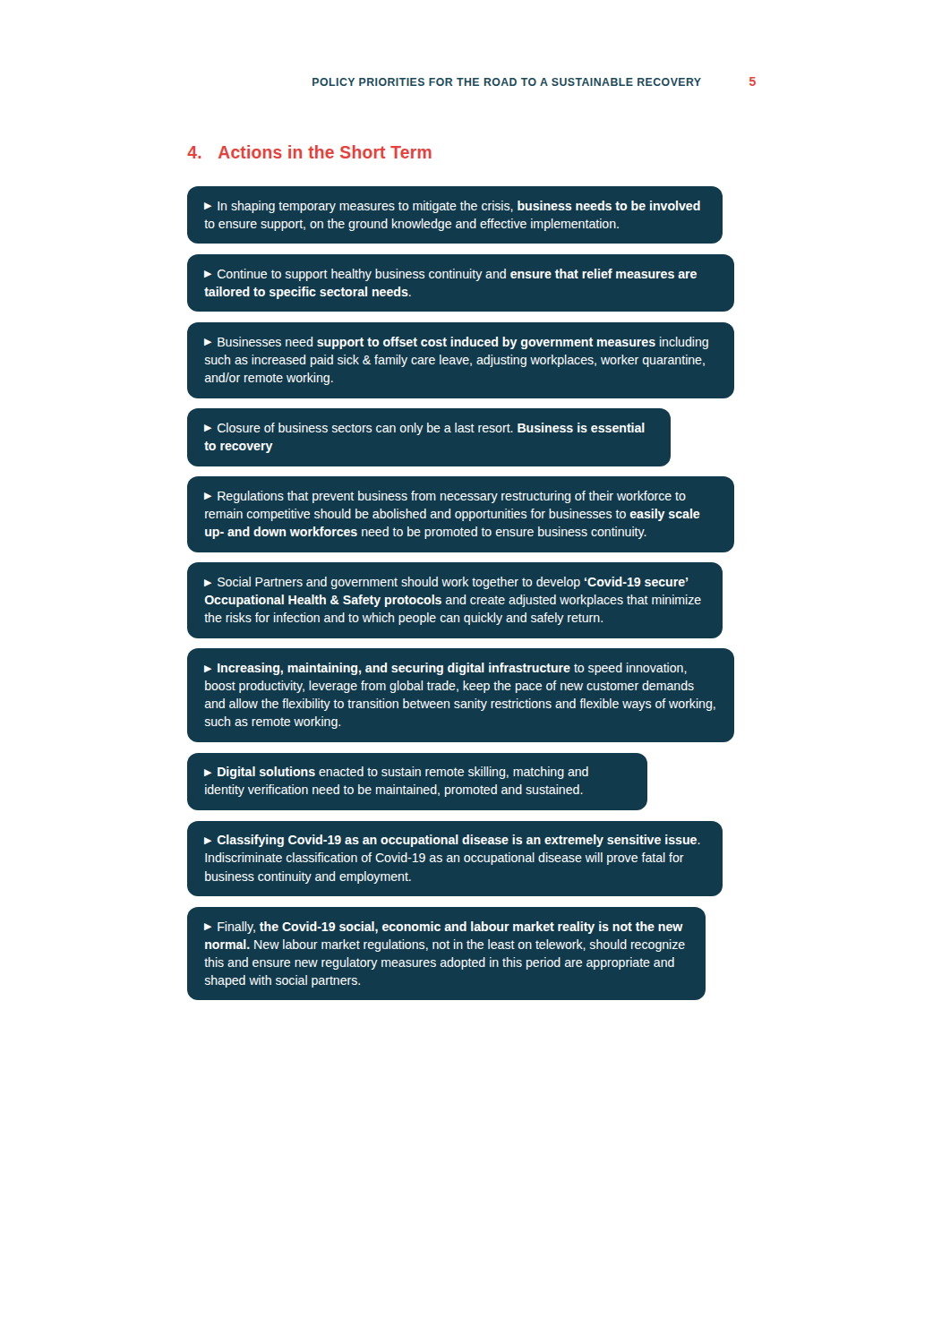Policy priorities for the road to a sustainable recovery 5
4. Actions in the Short Term
▶In shaping temporary measures to mitigate the crisis, business needs to be involved to ensure support, on the ground knowledge and effective implementation.
▶Continue to support healthy business continuity and ensure that relief measures are tailored to specific sectoral needs.
▶Businesses need support to offset cost induced by government measures including such as increased paid sick & family care leave, adjusting workplaces, worker quarantine, and/or remote working.
▶Closure of business sectors can only be a last resort. Business is essential to recovery
▶Regulations that prevent business from necessary restructuring of their workforce to remain competitive should be abolished and opportunities for businesses to easily scale up- and down workforces need to be promoted to ensure business continuity.
▶Social Partners and government should work together to develop ‘Covid-19 secure’ Occupational Health & Safety protocols and create adjusted workplaces that minimize the risks for infection and to which people can quickly and safely return.
▶Increasing, maintaining, and securing digital infrastructure to speed innovation, boost productivity, leverage from global trade, keep the pace of new customer demands and allow the flexibility to transition between sanity restrictions and flexible ways of working, such as remote working.
▶Digital solutions enacted to sustain remote skilling, matching and identity verification need to be maintained, promoted and sustained.
▶Classifying Covid-19 as an occupational disease is an extremely sensitive issue. Indiscriminate classification of Covid-19 as an occupational disease will prove fatal for business continuity and employment.
▶Finally, the Covid-19 social, economic and labour market reality is not the new normal. New labour market regulations, not in the least on telework, should recognize this and ensure new regulatory measures adopted in this period are appropriate and shaped with social partners.